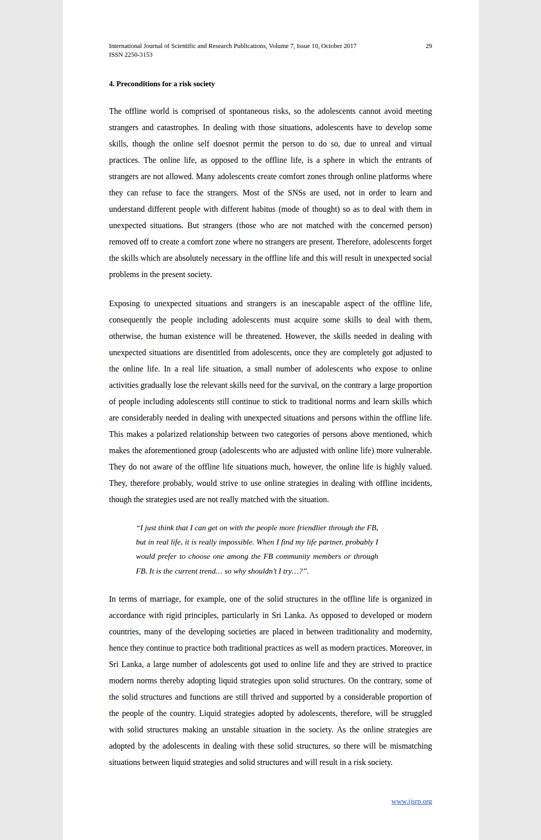International Journal of Scientific and Research Publications, Volume 7, Issue 10, October 201729
ISSN 2250-3153
4. Preconditions for a risk society
The offline world is comprised of spontaneous risks, so the adolescents cannot avoid meeting strangers and catastrophes. In dealing with those situations, adolescents have to develop some skills, though the online self doesnot permit the person to do so, due to unreal and virtual practices. The online life, as opposed to the offline life, is a sphere in which the entrants of strangers are not allowed. Many adolescents create comfort zones through online platforms where they can refuse to face the strangers. Most of the SNSs are used, not in order to learn and understand different people with different habitus (mode of thought) so as to deal with them in unexpected situations. But strangers (those who are not matched with the concerned person) removed off to create a comfort zone where no strangers are present. Therefore, adolescents forget the skills which are absolutely necessary in the offline life and this will result in unexpected social problems in the present society.
Exposing to unexpected situations and strangers is an inescapable aspect of the offline life, consequently the people including adolescents must acquire some skills to deal with them, otherwise, the human existence will be threatened. However, the skills needed in dealing with unexpected situations are disentitled from adolescents, once they are completely got adjusted to the online life. In a real life situation, a small number of adolescents who expose to online activities gradually lose the relevant skills need for the survival, on the contrary a large proportion of people including adolescents still continue to stick to traditional norms and learn skills which are considerably needed in dealing with unexpected situations and persons within the offline life. This makes a polarized relationship between two categories of persons above mentioned, which makes the aforementioned group (adolescents who are adjusted with online life) more vulnerable. They do not aware of the offline life situations much, however, the online life is highly valued. They, therefore probably, would strive to use online strategies in dealing with offline incidents, though the strategies used are not really matched with the situation.
“I just think that I can get on with the people more friendlier through the FB, but in real life, it is really impossible. When I find my life partner, probably I would prefer to choose one among the FB community members or through FB. It is the current trend… so why shouldn’t I try…?”.
In terms of marriage, for example, one of the solid structures in the offline life is organized in accordance with rigid principles, particularly in Sri Lanka. As opposed to developed or modern countries, many of the developing societies are placed in between traditionality and modernity, hence they continue to practice both traditional practices as well as modern practices. Moreover, in Sri Lanka, a large number of adolescents got used to online life and they are strived to practice modern norms thereby adopting liquid strategies upon solid structures. On the contrary, some of the solid structures and functions are still thrived and supported by a considerable proportion of the people of the country. Liquid strategies adopted by adolescents, therefore, will be struggled with solid structures making an unstable situation in the society. As the online strategies are adopted by the adolescents in dealing with these solid structures, so there will be mismatching situations between liquid strategies and solid structures and will result in a risk society.
www.ijsrp.org